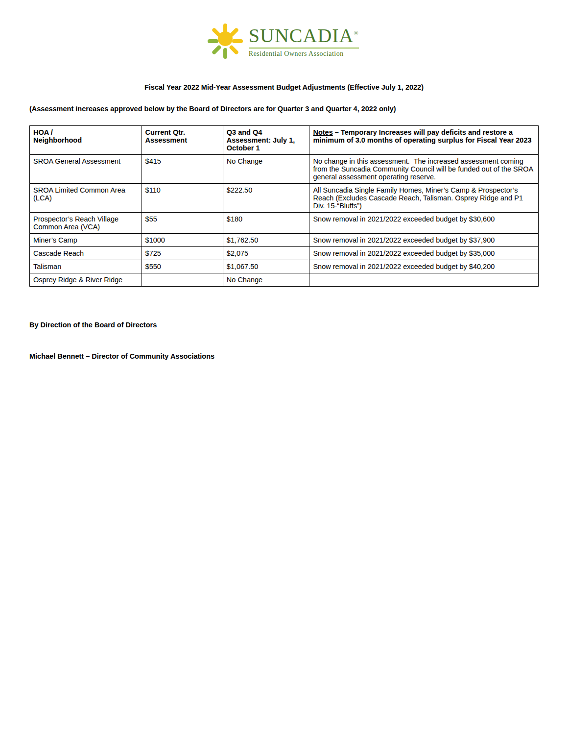SUNCADIA®
Residential Owners Association
Fiscal Year 2022 Mid-Year Assessment Budget Adjustments (Effective July 1, 2022)
(Assessment increases approved below by the Board of Directors are for Quarter 3 and Quarter 4, 2022 only)
| HOA / Neighborhood | Current Qtr. Assessment | Q3 and Q4 Assessment: July 1, October 1 | Notes – Temporary Increases will pay deficits and restore a minimum of 3.0 months of operating surplus for Fiscal Year 2023 |
| --- | --- | --- | --- |
| SROA General Assessment | $415 | No Change | No change in this assessment. The increased assessment coming from the Suncadia Community Council will be funded out of the SROA general assessment operating reserve. |
| SROA Limited Common Area (LCA) | $110 | $222.50 | All Suncadia Single Family Homes, Miner’s Camp & Prospector’s Reach (Excludes Cascade Reach, Talisman. Osprey Ridge and P1 Div. 15-“Bluffs”) |
| Prospector’s Reach Village Common Area (VCA) | $55 | $180 | Snow removal in 2021/2022 exceeded budget by $30,600 |
| Miner’s Camp | $1000 | $1,762.50 | Snow removal in 2021/2022 exceeded budget by $37,900 |
| Cascade Reach | $725 | $2,075 | Snow removal in 2021/2022 exceeded budget by $35,000 |
| Talisman | $550 | $1,067.50 | Snow removal in 2021/2022 exceeded budget by $40,200 |
| Osprey Ridge & River Ridge | | No Change | |
By Direction of the Board of Directors
Michael Bennett – Director of Community Associations